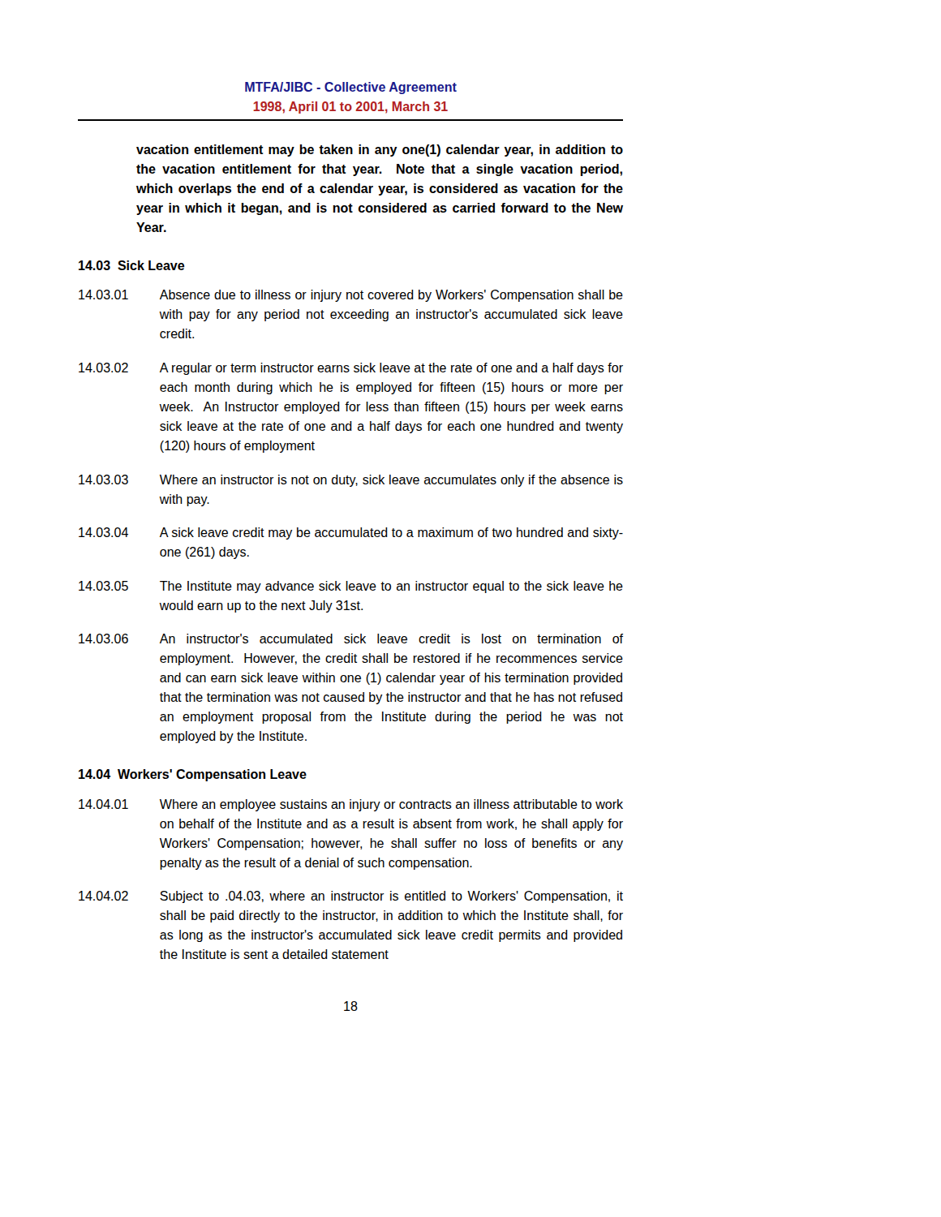MTFA/JIBC - Collective Agreement
1998, April 01 to 2001, March 31
vacation entitlement may be taken in any one(1) calendar year, in addition to the vacation entitlement for that year. Note that a single vacation period, which overlaps the end of a calendar year, is considered as vacation for the year in which it began, and is not considered as carried forward to the New Year.
14.03 Sick Leave
14.03.01
Absence due to illness or injury not covered by Workers' Compensation shall be with pay for any period not exceeding an instructor's accumulated sick leave credit.
14.03.02
A regular or term instructor earns sick leave at the rate of one and a half days for each month during which he is employed for fifteen (15) hours or more per week. An Instructor employed for less than fifteen (15) hours per week earns sick leave at the rate of one and a half days for each one hundred and twenty (120) hours of employment
14.03.03
Where an instructor is not on duty, sick leave accumulates only if the absence is with pay.
14.03.04
A sick leave credit may be accumulated to a maximum of two hundred and sixty-one (261) days.
14.03.05
The Institute may advance sick leave to an instructor equal to the sick leave he would earn up to the next July 31st.
14.03.06
An instructor's accumulated sick leave credit is lost on termination of employment. However, the credit shall be restored if he recommences service and can earn sick leave within one (1) calendar year of his termination provided that the termination was not caused by the instructor and that he has not refused an employment proposal from the Institute during the period he was not employed by the Institute.
14.04 Workers' Compensation Leave
14.04.01
Where an employee sustains an injury or contracts an illness attributable to work on behalf of the Institute and as a result is absent from work, he shall apply for Workers' Compensation; however, he shall suffer no loss of benefits or any penalty as the result of a denial of such compensation.
14.04.02
Subject to .04.03, where an instructor is entitled to Workers' Compensation, it shall be paid directly to the instructor, in addition to which the Institute shall, for as long as the instructor's accumulated sick leave credit permits and provided the Institute is sent a detailed statement
18